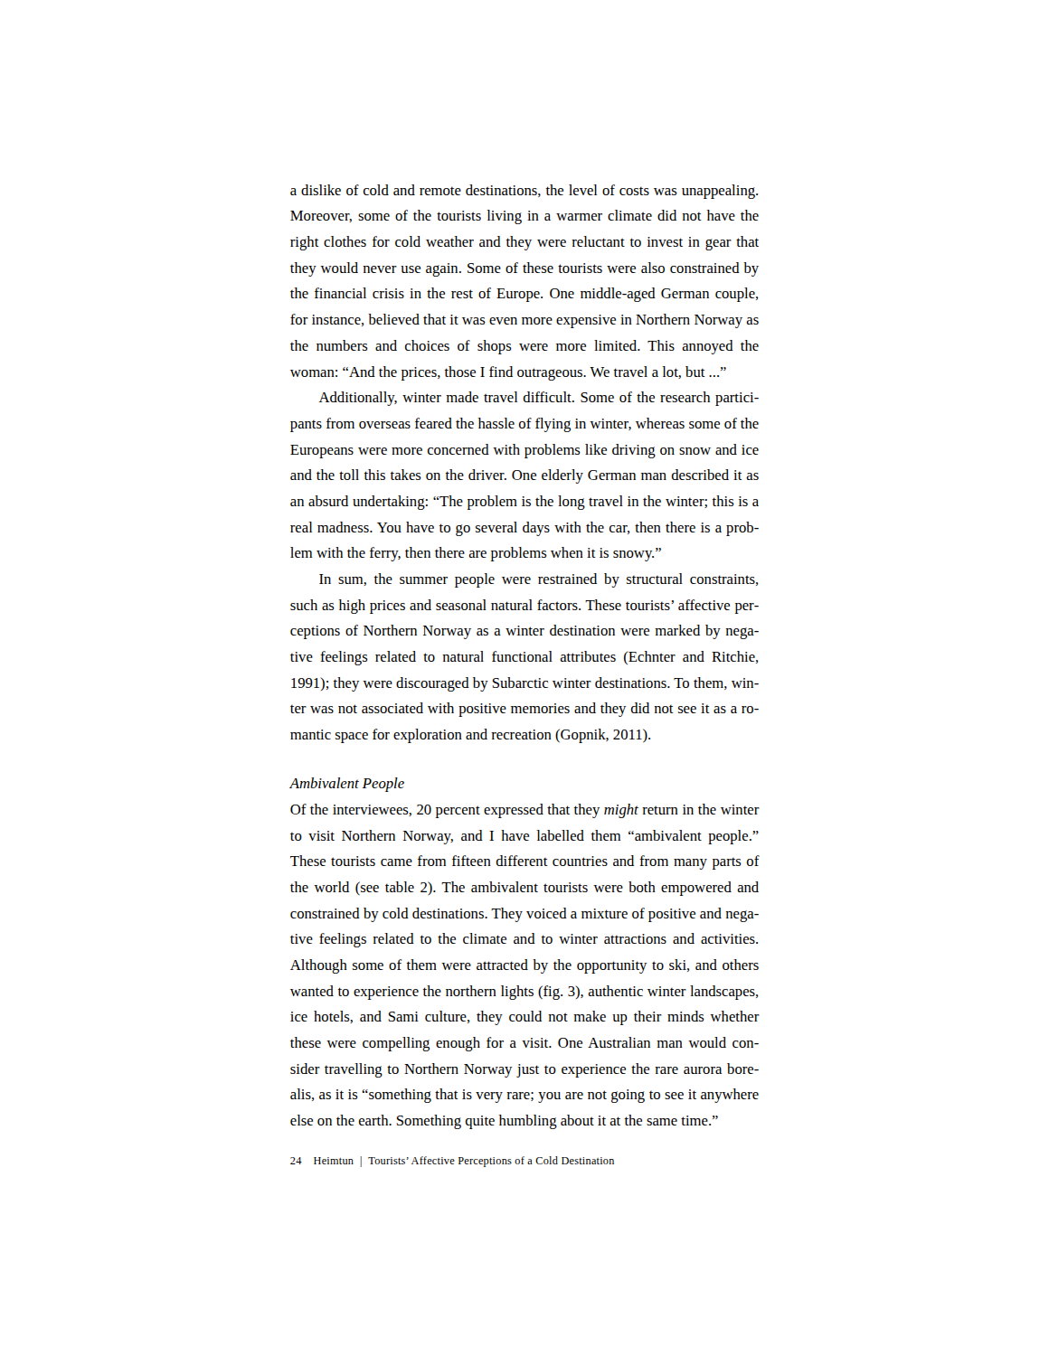a dislike of cold and remote destinations, the level of costs was unappealing. Moreover, some of the tourists living in a warmer climate did not have the right clothes for cold weather and they were reluctant to invest in gear that they would never use again. Some of these tourists were also constrained by the financial crisis in the rest of Europe. One middle-aged German couple, for instance, believed that it was even more expensive in Northern Norway as the numbers and choices of shops were more limited. This annoyed the woman: “And the prices, those I find outrageous. We travel a lot, but ...”
Additionally, winter made travel difficult. Some of the research participants from overseas feared the hassle of flying in winter, whereas some of the Europeans were more concerned with problems like driving on snow and ice and the toll this takes on the driver. One elderly German man described it as an absurd undertaking: “The problem is the long travel in the winter; this is a real madness. You have to go several days with the car, then there is a problem with the ferry, then there are problems when it is snowy.”
In sum, the summer people were restrained by structural constraints, such as high prices and seasonal natural factors. These tourists’ affective perceptions of Northern Norway as a winter destination were marked by negative feelings related to natural functional attributes (Echnter and Ritchie, 1991); they were discouraged by Subarctic winter destinations. To them, winter was not associated with positive memories and they did not see it as a romantic space for exploration and recreation (Gopnik, 2011).
Ambivalent People
Of the interviewees, 20 percent expressed that they might return in the winter to visit Northern Norway, and I have labelled them “ambivalent people.” These tourists came from fifteen different countries and from many parts of the world (see table 2). The ambivalent tourists were both empowered and constrained by cold destinations. They voiced a mixture of positive and negative feelings related to the climate and to winter attractions and activities. Although some of them were attracted by the opportunity to ski, and others wanted to experience the northern lights (fig. 3), authentic winter landscapes, ice hotels, and Sami culture, they could not make up their minds whether these were compelling enough for a visit. One Australian man would consider travelling to Northern Norway just to experience the rare aurora borealis, as it is “something that is very rare; you are not going to see it anywhere else on the earth. Something quite humbling about it at the same time.”
24 Heimtun|Tourists’ Affective Perceptions of a Cold Destination